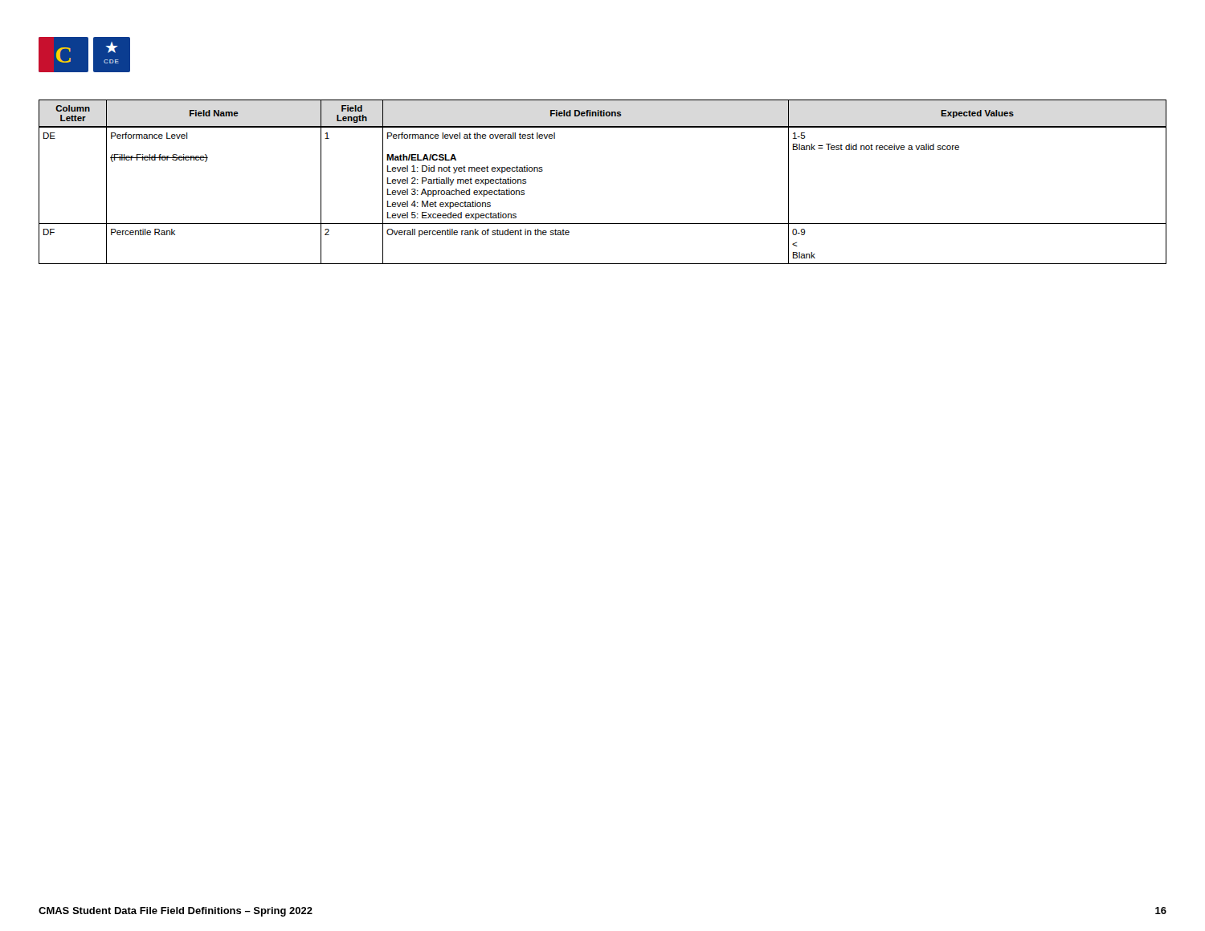| Column Letter | Field Name | Field Length | Field Definitions | Expected Values |
| --- | --- | --- | --- | --- |
| DE | Performance Level (Filler Field for Science) | 1 | Performance level at the overall test level Math/ELA/CSLA Level 1: Did not yet meet expectations Level 2: Partially met expectations Level 3: Approached expectations Level 4: Met expectations Level 5: Exceeded expectations | 1-5 Blank = Test did not receive a valid score |
| DF | Percentile Rank | 2 | Overall percentile rank of student in the state | 0-9 < Blank |
CMAS Student Data File Field Definitions – Spring 2022 16